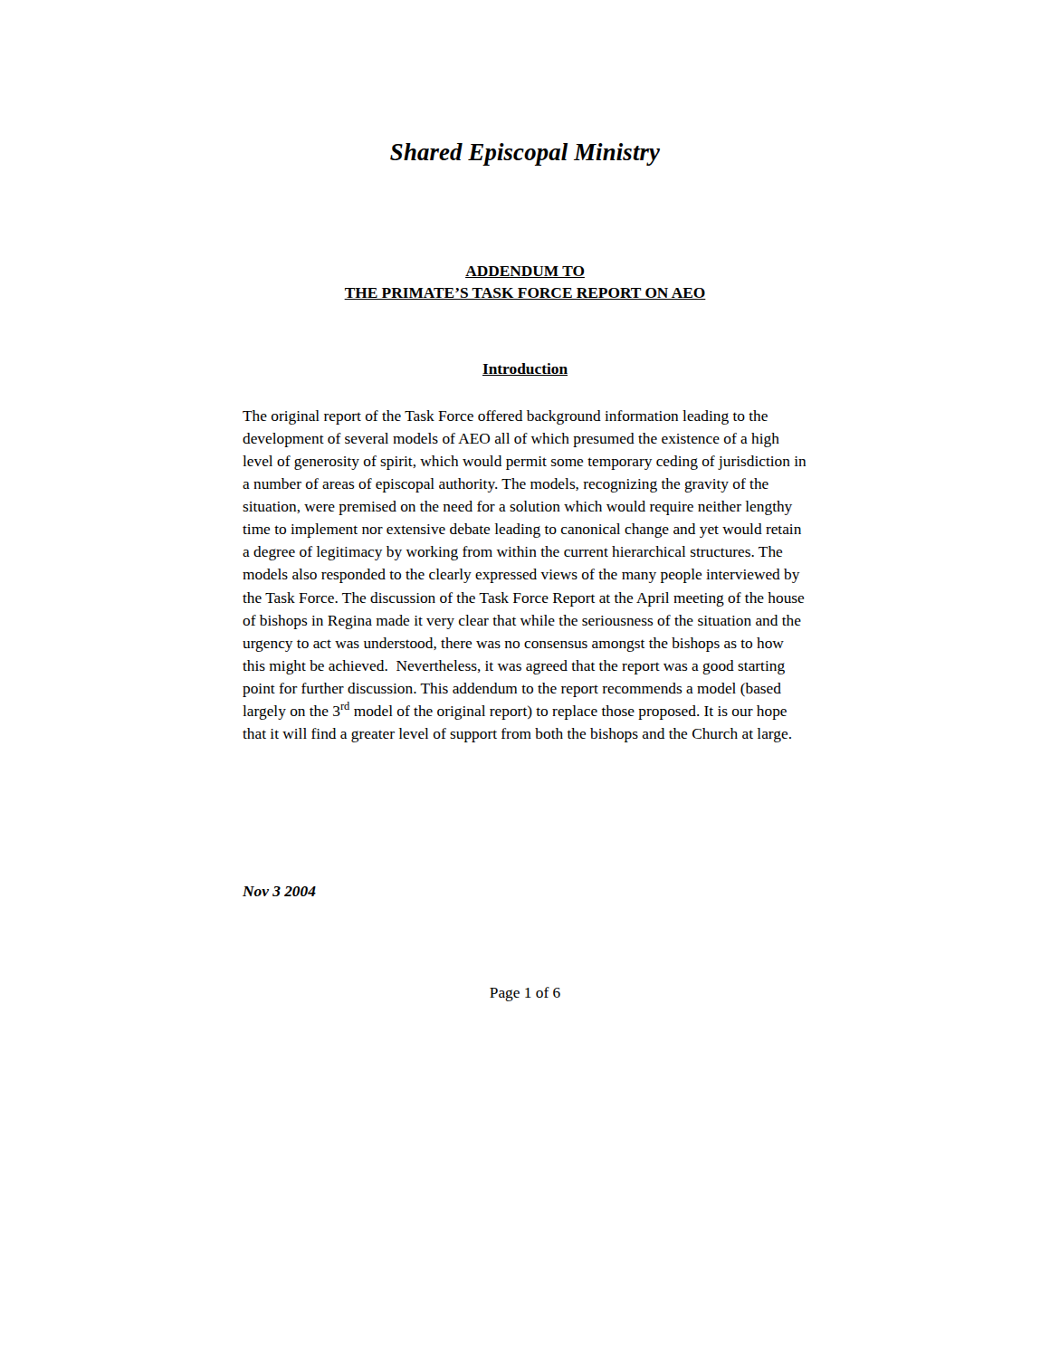Shared Episcopal Ministry
ADDENDUM TO THE PRIMATE’S TASK FORCE REPORT ON AEO
Introduction
The original report of the Task Force offered background information leading to the development of several models of AEO all of which presumed the existence of a high level of generosity of spirit, which would permit some temporary ceding of jurisdiction in a number of areas of episcopal authority. The models, recognizing the gravity of the situation, were premised on the need for a solution which would require neither lengthy time to implement nor extensive debate leading to canonical change and yet would retain a degree of legitimacy by working from within the current hierarchical structures. The models also responded to the clearly expressed views of the many people interviewed by the Task Force. The discussion of the Task Force Report at the April meeting of the house of bishops in Regina made it very clear that while the seriousness of the situation and the urgency to act was understood, there was no consensus amongst the bishops as to how this might be achieved. Nevertheless, it was agreed that the report was a good starting point for further discussion. This addendum to the report recommends a model (based largely on the 3rd model of the original report) to replace those proposed. It is our hope that it will find a greater level of support from both the bishops and the Church at large.
Nov 3 2004
Page 1 of 6